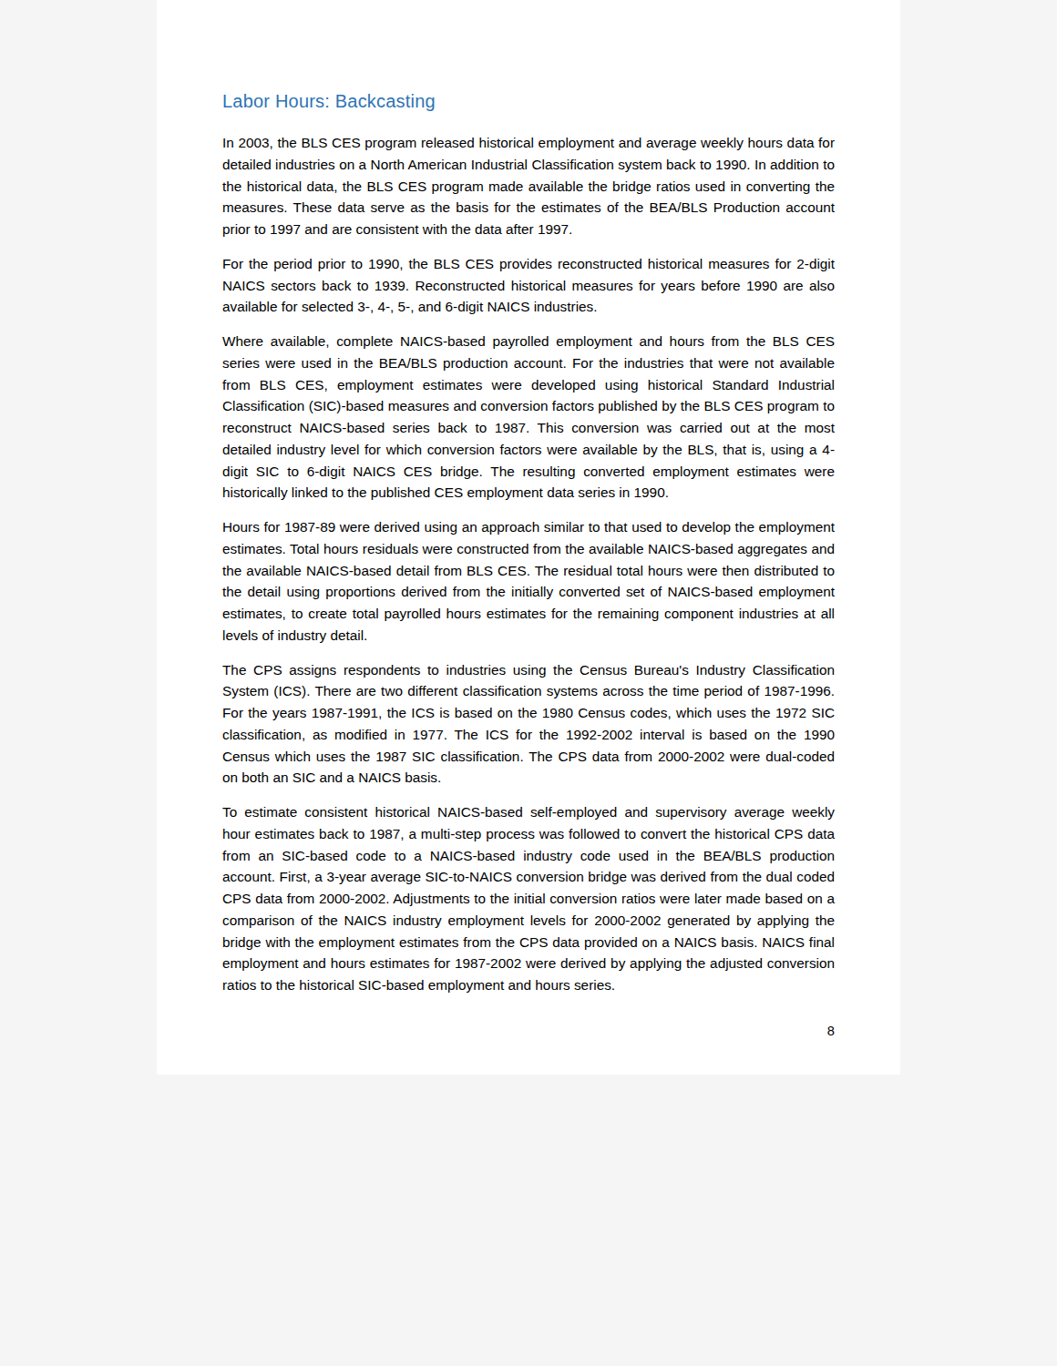Labor Hours: Backcasting
In 2003, the BLS CES program released historical employment and average weekly hours data for detailed industries on a North American Industrial Classification system back to 1990. In addition to the historical data, the BLS CES program made available the bridge ratios used in converting the measures. These data serve as the basis for the estimates of the BEA/BLS Production account prior to 1997 and are consistent with the data after 1997.
For the period prior to 1990, the BLS CES provides reconstructed historical measures for 2-digit NAICS sectors back to 1939. Reconstructed historical measures for years before 1990 are also available for selected 3-, 4-, 5-, and 6-digit NAICS industries.
Where available, complete NAICS-based payrolled employment and hours from the BLS CES series were used in the BEA/BLS production account. For the industries that were not available from BLS CES, employment estimates were developed using historical Standard Industrial Classification (SIC)-based measures and conversion factors published by the BLS CES program to reconstruct NAICS-based series back to 1987. This conversion was carried out at the most detailed industry level for which conversion factors were available by the BLS, that is, using a 4-digit SIC to 6-digit NAICS CES bridge. The resulting converted employment estimates were historically linked to the published CES employment data series in 1990.
Hours for 1987-89 were derived using an approach similar to that used to develop the employment estimates. Total hours residuals were constructed from the available NAICS-based aggregates and the available NAICS-based detail from BLS CES. The residual total hours were then distributed to the detail using proportions derived from the initially converted set of NAICS-based employment estimates, to create total payrolled hours estimates for the remaining component industries at all levels of industry detail.
The CPS assigns respondents to industries using the Census Bureau's Industry Classification System (ICS). There are two different classification systems across the time period of 1987-1996. For the years 1987-1991, the ICS is based on the 1980 Census codes, which uses the 1972 SIC classification, as modified in 1977. The ICS for the 1992-2002 interval is based on the 1990 Census which uses the 1987 SIC classification. The CPS data from 2000-2002 were dual-coded on both an SIC and a NAICS basis.
To estimate consistent historical NAICS-based self-employed and supervisory average weekly hour estimates back to 1987, a multi-step process was followed to convert the historical CPS data from an SIC-based code to a NAICS-based industry code used in the BEA/BLS production account. First, a 3-year average SIC-to-NAICS conversion bridge was derived from the dual coded CPS data from 2000-2002. Adjustments to the initial conversion ratios were later made based on a comparison of the NAICS industry employment levels for 2000-2002 generated by applying the bridge with the employment estimates from the CPS data provided on a NAICS basis. NAICS final employment and hours estimates for 1987-2002 were derived by applying the adjusted conversion ratios to the historical SIC-based employment and hours series.
8